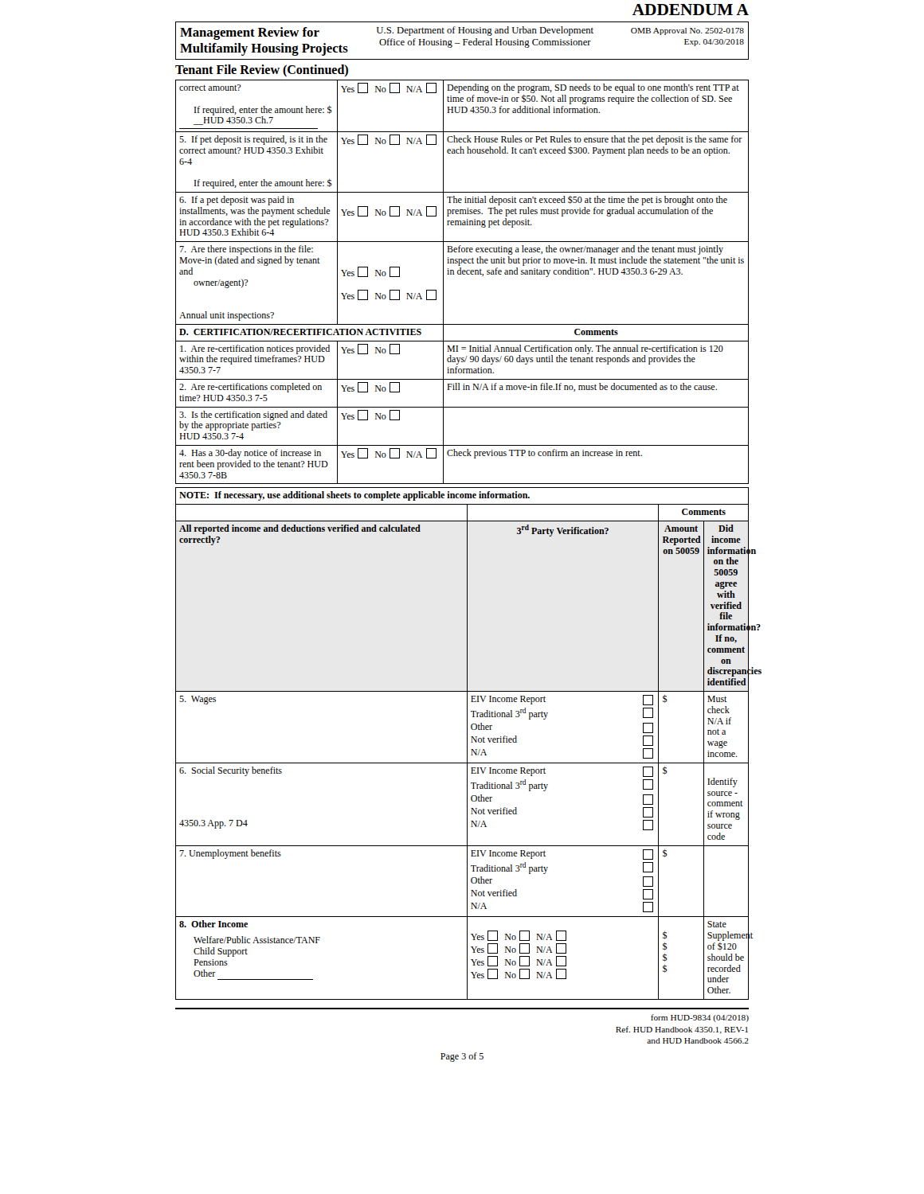ADDENDUM A
| Management Review for Multifamily Housing Projects | U.S. Department of Housing and Urban Development Office of Housing – Federal Housing Commissioner | OMB Approval No. 2502-0178 Exp. 04/30/2018 |
Tenant File Review (Continued)
| correct amount? If required, enter the amount here: $ __HUD 4350.3 Ch.7 | Yes No N/A | Depending on the program, SD needs to be equal to one month's rent TTP at time of move-in or $50. Not all programs require the collection of SD. See HUD 4350.3 for additional information. |
| 5. If pet deposit is required, is it in the correct amount? HUD 4350.3 Exhibit 6-4 If required, enter the amount here: $ | Yes No N/A | Check House Rules or Pet Rules to ensure that the pet deposit is the same for each household. It can't exceed $300. Payment plan needs to be an option. |
| 6. If a pet deposit was paid in installments, was the payment schedule in accordance with the pet regulations? HUD 4350.3 Exhibit 6-4 | Yes No N/A | The initial deposit can't exceed $50 at the time the pet is brought onto the premises. The pet rules must provide for gradual accumulation of the remaining pet deposit. |
| 7. Are there inspections in the file: Move-in (dated and signed by tenant and owner/agent)? Annual unit inspections? | Yes No Yes No N/A | Before executing a lease, the owner/manager and the tenant must jointly inspect the unit but prior to move-in. It must include the statement "the unit is in decent, safe and sanitary condition". HUD 4350.3 6-29 A3. |
| D. CERTIFICATION/RECERTIFICATION ACTIVITIES | Comments |
| 1. Are re-certification notices provided within the required timeframes? HUD 4350.3 7-7 | Yes No | MI = Initial Annual Certification only. The annual re-certification is 120 days/ 90 days/ 60 days until the tenant responds and provides the information. |
| 2. Are re-certifications completed on time? HUD 4350.3 7-5 | Yes No | Fill in N/A if a move-in file.If no, must be documented as to the cause. |
| 3. Is the certification signed and dated by the appropriate parties? HUD 4350.3 7-4 | Yes No | |
| 4. Has a 30-day notice of increase in rent been provided to the tenant? HUD 4350.3 7-8B | Yes No N/A | Check previous TTP to confirm an increase in rent. |
| NOTE: If necessary, use additional sheets to complete applicable income information. |
| | | Comments |
| All reported income and deductions verified and calculated correctly? | 3 rd Party Verification? | Amount Reported on 50059 | Did income information on the 50059 agree with verified file information? If no, comment on discrepancies identified |
| 5. Wages | EIV Income Report Traditional 3 rd party Other Not verified N/A | $ | Must check N/A if not a wage income. |
| 6. Social Security benefits 4350.3 App. 7 D4 | EIV Income Report Traditional 3 rd party Other Not verified N/A | $ | Identify source - comment if wrong source code |
| 7. Unemployment benefits | EIV Income Report Traditional 3 rd party Other Not verified N/A | $ | |
| 8. Other Income Welfare/Public Assistance/TANF Child Support Pensions Other | Yes No N/A Yes No N/A Yes No N/A Yes No N/A | $ $ $ $ | State Supplement of $120 should be recorded under Other. |
form HUD-9834 (04/2018)
Ref. HUD Handbook 4350.1, REV-1
and HUD Handbook 4566.2
Page 3 of 5